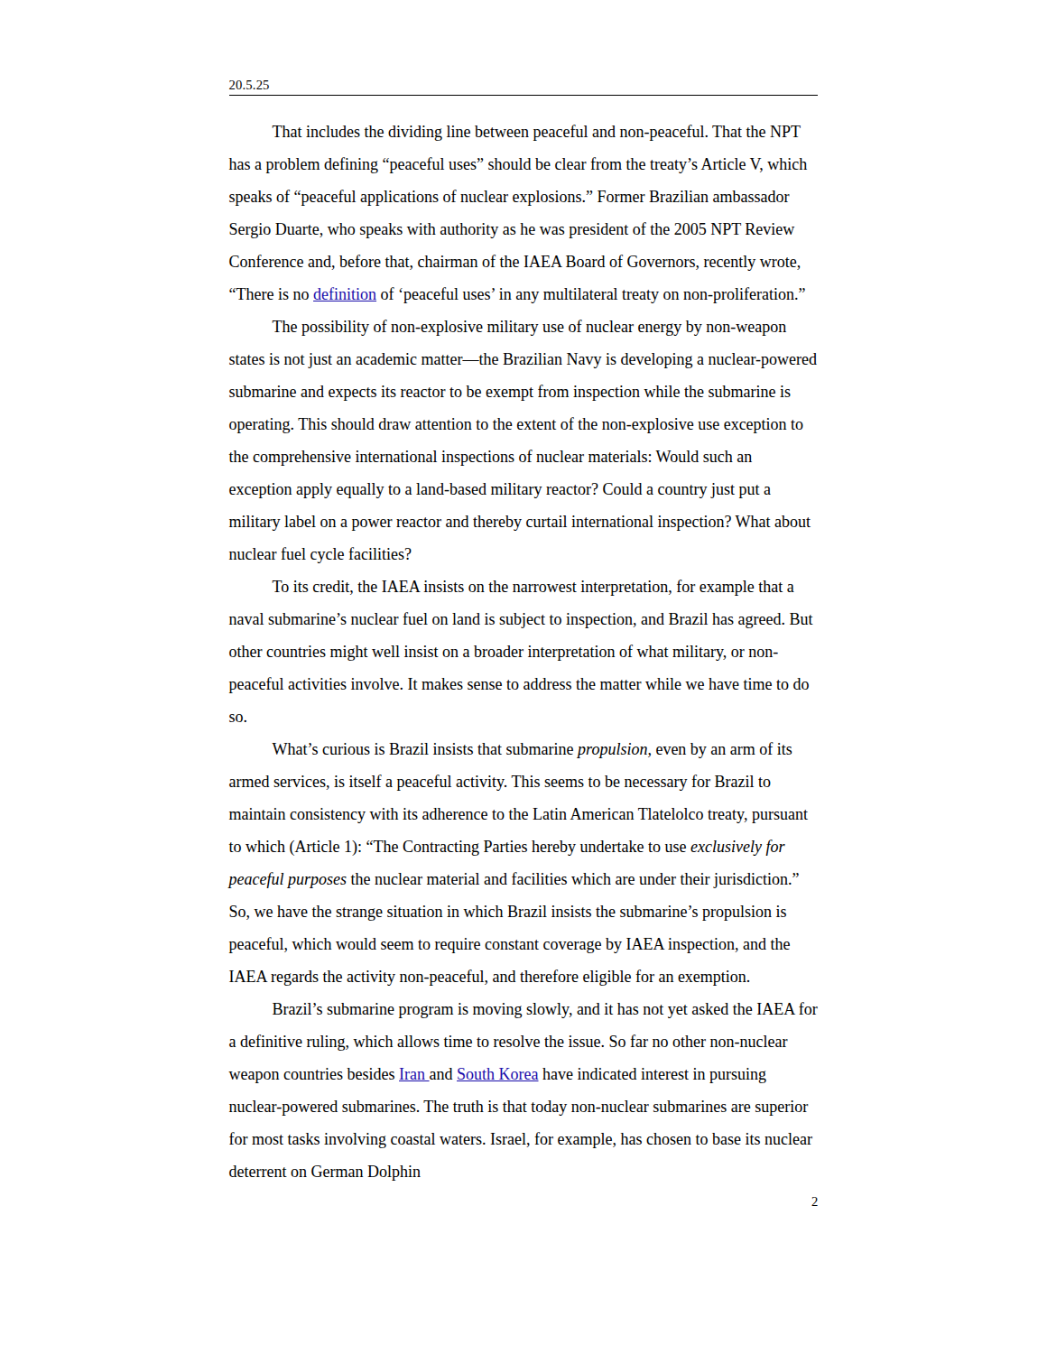20.5.25
That includes the dividing line between peaceful and non-peaceful. That the NPT has a problem defining “peaceful uses” should be clear from the treaty’s Article V, which speaks of “peaceful applications of nuclear explosions.” Former Brazilian ambassador Sergio Duarte, who speaks with authority as he was president of the 2005 NPT Review Conference and, before that, chairman of the IAEA Board of Governors, recently wrote, “There is no definition of ‘peaceful uses’ in any multilateral treaty on non-proliferation.”
The possibility of non-explosive military use of nuclear energy by non-weapon states is not just an academic matter—the Brazilian Navy is developing a nuclear-powered submarine and expects its reactor to be exempt from inspection while the submarine is operating. This should draw attention to the extent of the non-explosive use exception to the comprehensive international inspections of nuclear materials: Would such an exception apply equally to a land-based military reactor? Could a country just put a military label on a power reactor and thereby curtail international inspection? What about nuclear fuel cycle facilities?
To its credit, the IAEA insists on the narrowest interpretation, for example that a naval submarine’s nuclear fuel on land is subject to inspection, and Brazil has agreed. But other countries might well insist on a broader interpretation of what military, or non-peaceful activities involve. It makes sense to address the matter while we have time to do so.
What’s curious is Brazil insists that submarine propulsion, even by an arm of its armed services, is itself a peaceful activity. This seems to be necessary for Brazil to maintain consistency with its adherence to the Latin American Tlatelolco treaty, pursuant to which (Article 1): “The Contracting Parties hereby undertake to use exclusively for peaceful purposes the nuclear material and facilities which are under their jurisdiction.” So, we have the strange situation in which Brazil insists the submarine’s propulsion is peaceful, which would seem to require constant coverage by IAEA inspection, and the IAEA regards the activity non-peaceful, and therefore eligible for an exemption.
Brazil’s submarine program is moving slowly, and it has not yet asked the IAEA for a definitive ruling, which allows time to resolve the issue. So far no other non-nuclear weapon countries besides Iran and South Korea have indicated interest in pursuing nuclear-powered submarines. The truth is that today non-nuclear submarines are superior for most tasks involving coastal waters. Israel, for example, has chosen to base its nuclear deterrent on German Dolphin
2